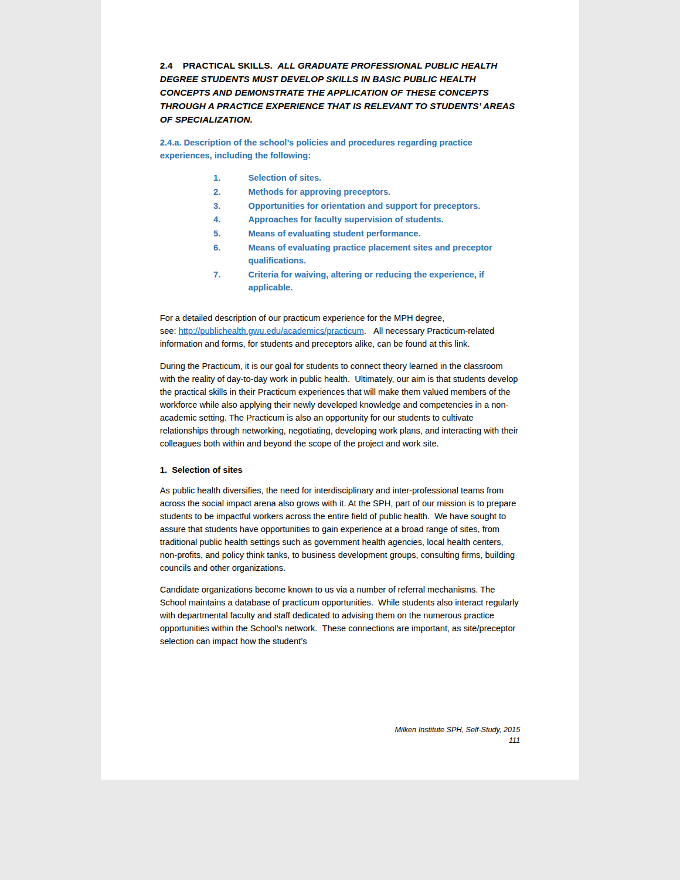2.4 PRACTICAL SKILLS. ALL GRADUATE PROFESSIONAL PUBLIC HEALTH DEGREE STUDENTS MUST DEVELOP SKILLS IN BASIC PUBLIC HEALTH CONCEPTS AND DEMONSTRATE THE APPLICATION OF THESE CONCEPTS THROUGH A PRACTICE EXPERIENCE THAT IS RELEVANT TO STUDENTS’ AREAS OF SPECIALIZATION.
2.4.a. Description of the school’s policies and procedures regarding practice experiences, including the following:
Selection of sites.
Methods for approving preceptors.
Opportunities for orientation and support for preceptors.
Approaches for faculty supervision of students.
Means of evaluating student performance.
Means of evaluating practice placement sites and preceptor qualifications.
Criteria for waiving, altering or reducing the experience, if applicable.
For a detailed description of our practicum experience for the MPH degree, see: http://publichealth.gwu.edu/academics/practicum. All necessary Practicum-related information and forms, for students and preceptors alike, can be found at this link.
During the Practicum, it is our goal for students to connect theory learned in the classroom with the reality of day-to-day work in public health. Ultimately, our aim is that students develop the practical skills in their Practicum experiences that will make them valued members of the workforce while also applying their newly developed knowledge and competencies in a non-academic setting. The Practicum is also an opportunity for our students to cultivate relationships through networking, negotiating, developing work plans, and interacting with their colleagues both within and beyond the scope of the project and work site.
1. Selection of sites
As public health diversifies, the need for interdisciplinary and inter-professional teams from across the social impact arena also grows with it. At the SPH, part of our mission is to prepare students to be impactful workers across the entire field of public health. We have sought to assure that students have opportunities to gain experience at a broad range of sites, from traditional public health settings such as government health agencies, local health centers, non-profits, and policy think tanks, to business development groups, consulting firms, building councils and other organizations.
Candidate organizations become known to us via a number of referral mechanisms. The School maintains a database of practicum opportunities. While students also interact regularly with departmental faculty and staff dedicated to advising them on the numerous practice opportunities within the School’s network. These connections are important, as site/preceptor selection can impact how the student’s
Milken Institute SPH, Self-Study, 2015
111